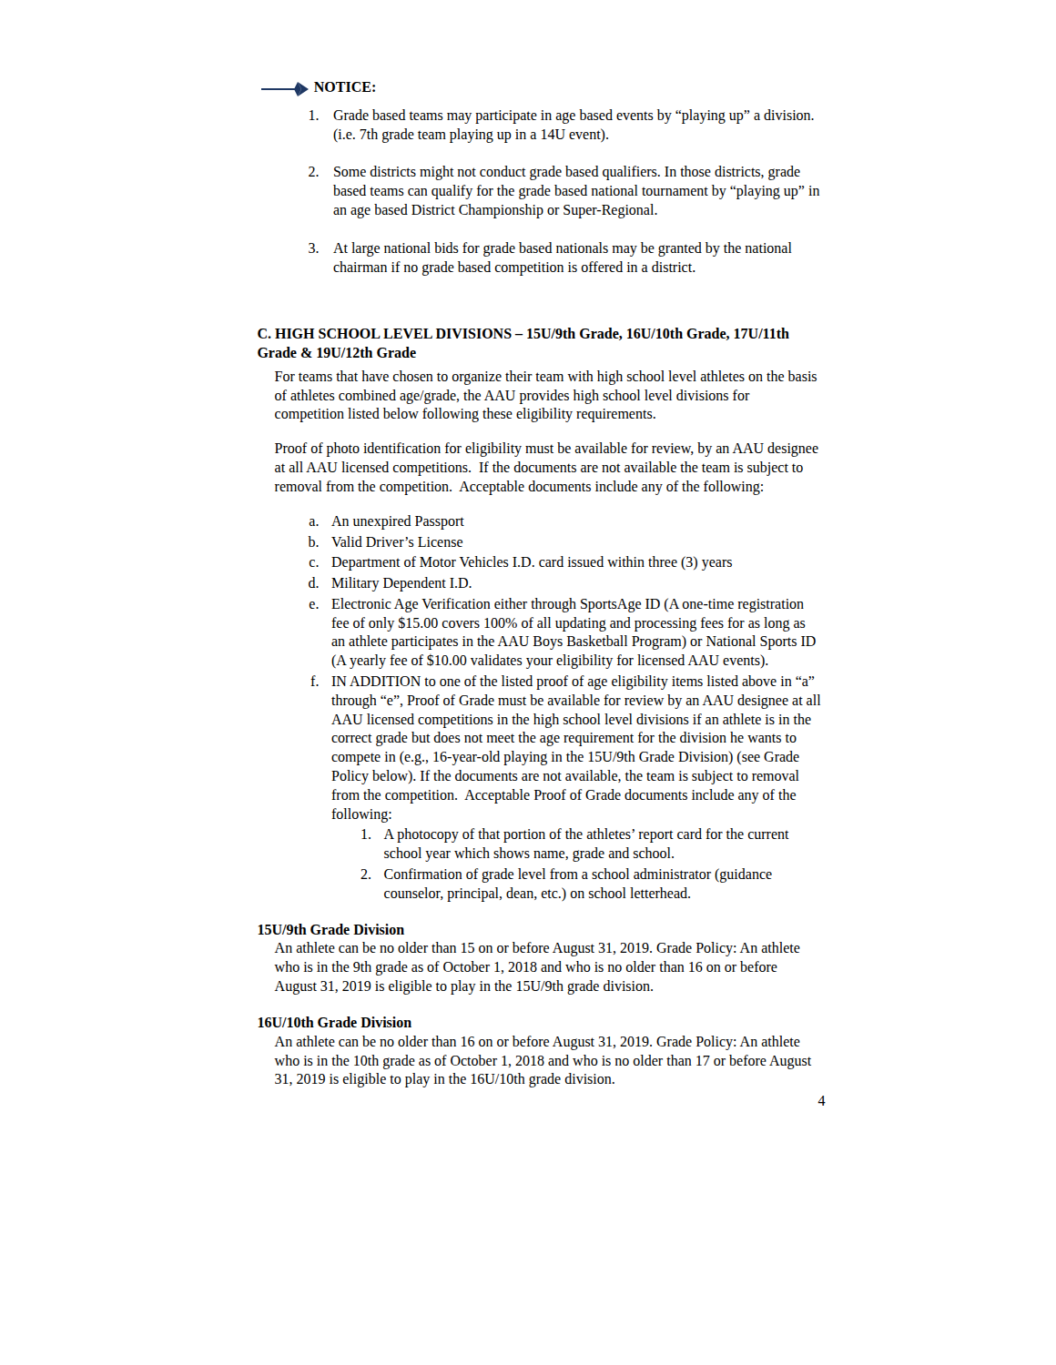NOTICE:
Grade based teams may participate in age based events by “playing up” a division. (i.e. 7th grade team playing up in a 14U event).
Some districts might not conduct grade based qualifiers. In those districts, grade based teams can qualify for the grade based national tournament by “playing up” in an age based District Championship or Super-Regional.
At large national bids for grade based nationals may be granted by the national chairman if no grade based competition is offered in a district.
C. HIGH SCHOOL LEVEL DIVISIONS – 15U/9th Grade, 16U/10th Grade, 17U/11th Grade & 19U/12th Grade
For teams that have chosen to organize their team with high school level athletes on the basis of athletes combined age/grade, the AAU provides high school level divisions for competition listed below following these eligibility requirements.
Proof of photo identification for eligibility must be available for review, by an AAU designee at all AAU licensed competitions. If the documents are not available the team is subject to removal from the competition. Acceptable documents include any of the following:
An unexpired Passport
Valid Driver’s License
Department of Motor Vehicles I.D. card issued within three (3) years
Military Dependent I.D.
Electronic Age Verification either through SportsAge ID (A one-time registration fee of only $15.00 covers 100% of all updating and processing fees for as long as an athlete participates in the AAU Boys Basketball Program) or National Sports ID (A yearly fee of $10.00 validates your eligibility for licensed AAU events).
IN ADDITION to one of the listed proof of age eligibility items listed above in “a” through “e”, Proof of Grade must be available for review by an AAU designee at all AAU licensed competitions in the high school level divisions if an athlete is in the correct grade but does not meet the age requirement for the division he wants to compete in (e.g., 16-year-old playing in the 15U/9th Grade Division) (see Grade Policy below). If the documents are not available, the team is subject to removal from the competition. Acceptable Proof of Grade documents include any of the following:
A photocopy of that portion of the athletes’ report card for the current school year which shows name, grade and school.
Confirmation of grade level from a school administrator (guidance counselor, principal, dean, etc.) on school letterhead.
15U/9th Grade Division
An athlete can be no older than 15 on or before August 31, 2019. Grade Policy: An athlete who is in the 9th grade as of October 1, 2018 and who is no older than 16 on or before August 31, 2019 is eligible to play in the 15U/9th grade division.
16U/10th Grade Division
An athlete can be no older than 16 on or before August 31, 2019. Grade Policy: An athlete who is in the 10th grade as of October 1, 2018 and who is no older than 17 or before August 31, 2019 is eligible to play in the 16U/10th grade division.
4